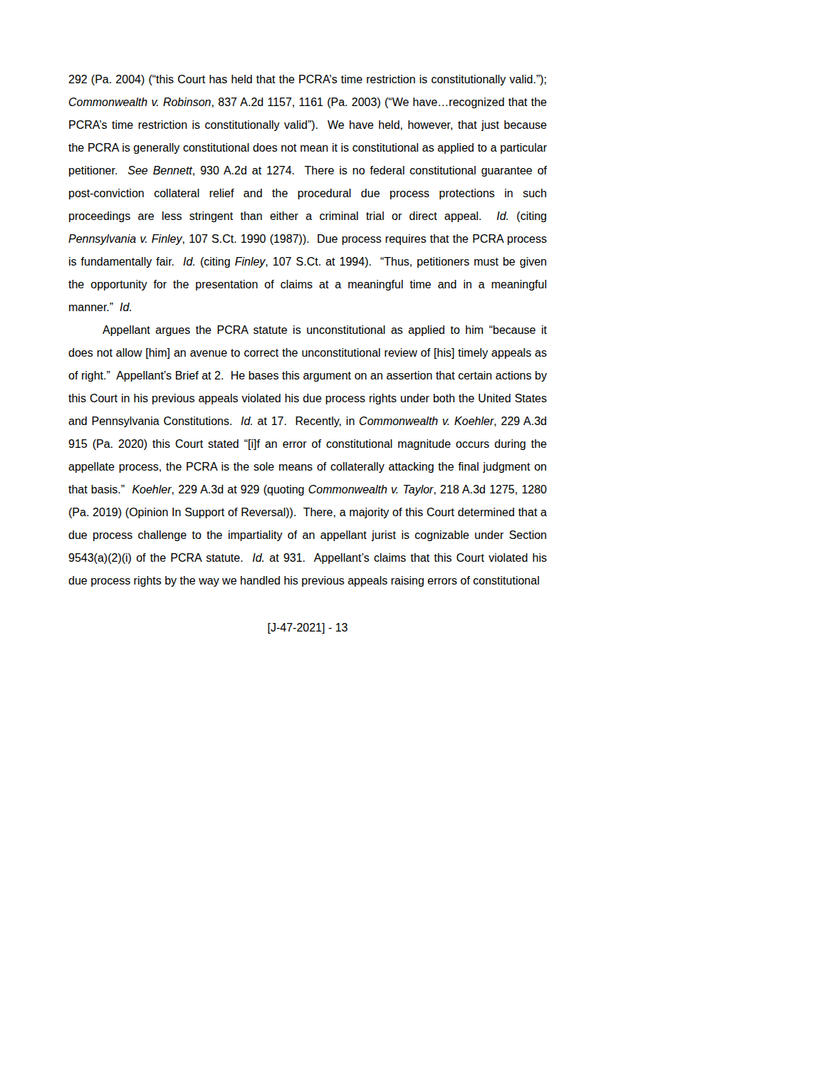292 (Pa. 2004) (“this Court has held that the PCRA’s time restriction is constitutionally valid.”); Commonwealth v. Robinson, 837 A.2d 1157, 1161 (Pa. 2003) (“We have…recognized that the PCRA’s time restriction is constitutionally valid”). We have held, however, that just because the PCRA is generally constitutional does not mean it is constitutional as applied to a particular petitioner. See Bennett, 930 A.2d at 1274. There is no federal constitutional guarantee of post-conviction collateral relief and the procedural due process protections in such proceedings are less stringent than either a criminal trial or direct appeal. Id. (citing Pennsylvania v. Finley, 107 S.Ct. 1990 (1987)). Due process requires that the PCRA process is fundamentally fair. Id. (citing Finley, 107 S.Ct. at 1994). “Thus, petitioners must be given the opportunity for the presentation of claims at a meaningful time and in a meaningful manner.” Id.
Appellant argues the PCRA statute is unconstitutional as applied to him “because it does not allow [him] an avenue to correct the unconstitutional review of [his] timely appeals as of right.” Appellant’s Brief at 2. He bases this argument on an assertion that certain actions by this Court in his previous appeals violated his due process rights under both the United States and Pennsylvania Constitutions. Id. at 17. Recently, in Commonwealth v. Koehler, 229 A.3d 915 (Pa. 2020) this Court stated “[i]f an error of constitutional magnitude occurs during the appellate process, the PCRA is the sole means of collaterally attacking the final judgment on that basis.” Koehler, 229 A.3d at 929 (quoting Commonwealth v. Taylor, 218 A.3d 1275, 1280 (Pa. 2019) (Opinion In Support of Reversal)). There, a majority of this Court determined that a due process challenge to the impartiality of an appellant jurist is cognizable under Section 9543(a)(2)(i) of the PCRA statute. Id. at 931. Appellant’s claims that this Court violated his due process rights by the way we handled his previous appeals raising errors of constitutional
[J-47-2021] - 13